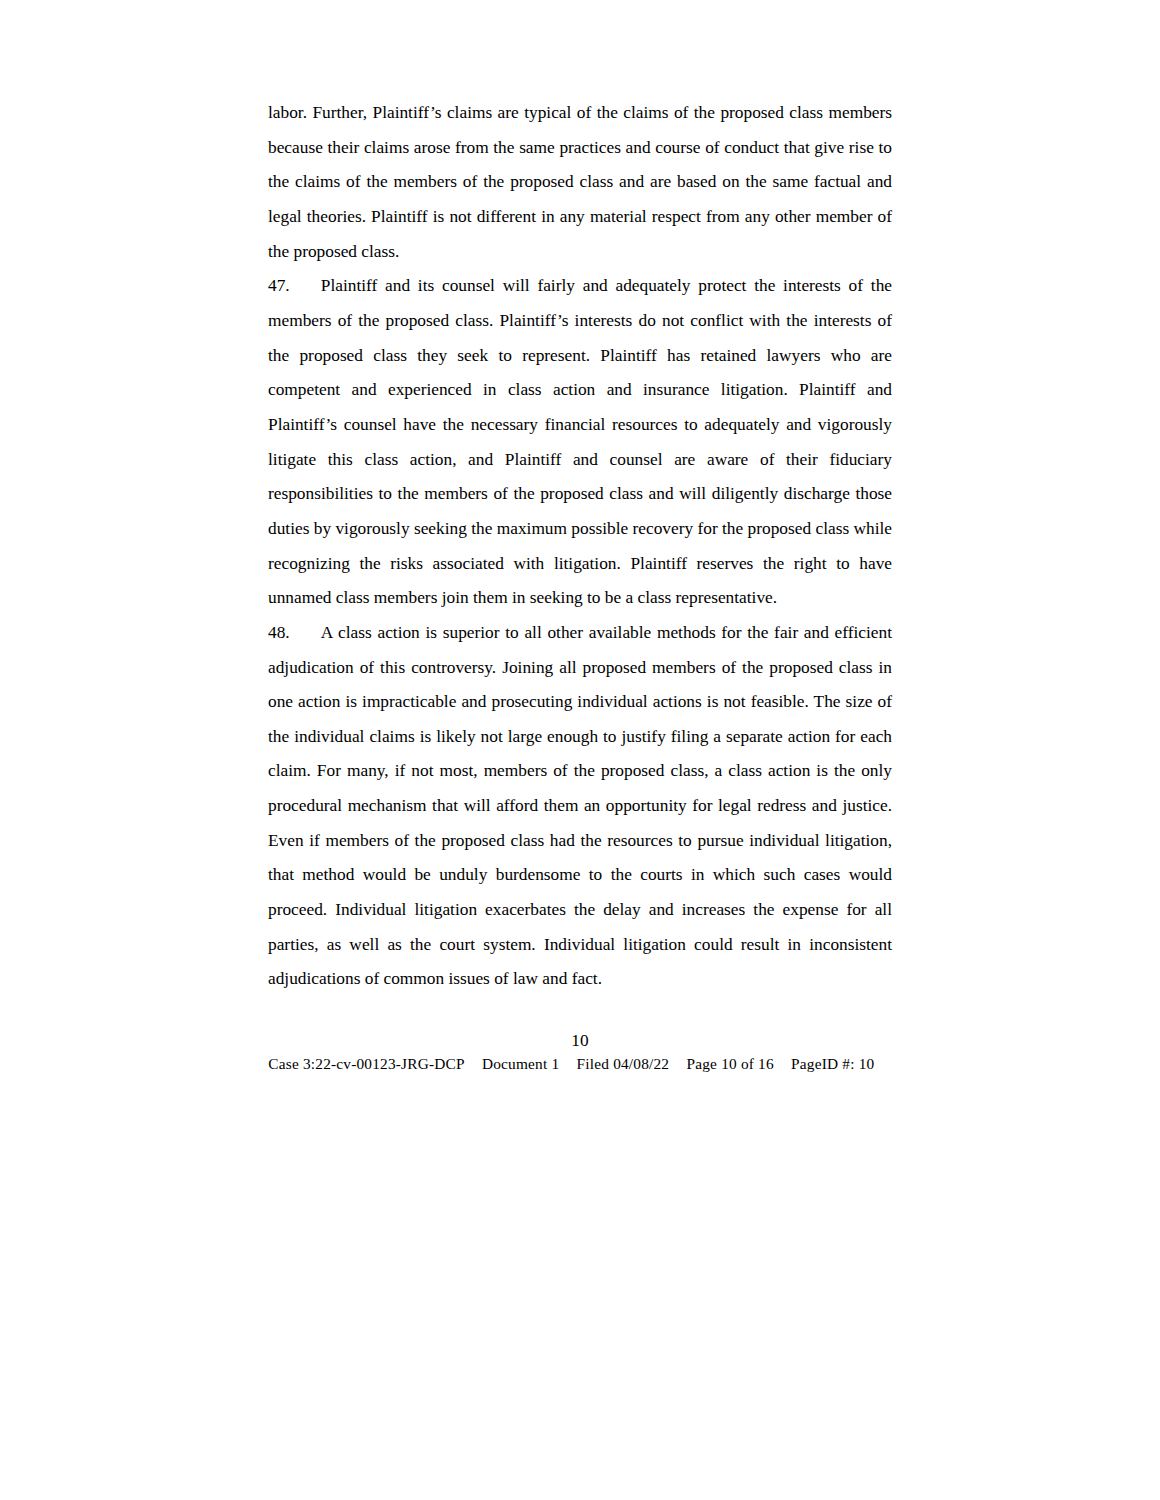labor. Further, Plaintiff’s claims are typical of the claims of the proposed class members because their claims arose from the same practices and course of conduct that give rise to the claims of the members of the proposed class and are based on the same factual and legal theories. Plaintiff is not different in any material respect from any other member of the proposed class.
47. Plaintiff and its counsel will fairly and adequately protect the interests of the members of the proposed class. Plaintiff’s interests do not conflict with the interests of the proposed class they seek to represent. Plaintiff has retained lawyers who are competent and experienced in class action and insurance litigation. Plaintiff and Plaintiff’s counsel have the necessary financial resources to adequately and vigorously litigate this class action, and Plaintiff and counsel are aware of their fiduciary responsibilities to the members of the proposed class and will diligently discharge those duties by vigorously seeking the maximum possible recovery for the proposed class while recognizing the risks associated with litigation. Plaintiff reserves the right to have unnamed class members join them in seeking to be a class representative.
48. A class action is superior to all other available methods for the fair and efficient adjudication of this controversy. Joining all proposed members of the proposed class in one action is impracticable and prosecuting individual actions is not feasible. The size of the individual claims is likely not large enough to justify filing a separate action for each claim. For many, if not most, members of the proposed class, a class action is the only procedural mechanism that will afford them an opportunity for legal redress and justice. Even if members of the proposed class had the resources to pursue individual litigation, that method would be unduly burdensome to the courts in which such cases would proceed. Individual litigation exacerbates the delay and increases the expense for all parties, as well as the court system. Individual litigation could result in inconsistent adjudications of common issues of law and fact.
10
Case 3:22-cv-00123-JRG-DCP Document 1 Filed 04/08/22 Page 10 of 16 PageID #: 10